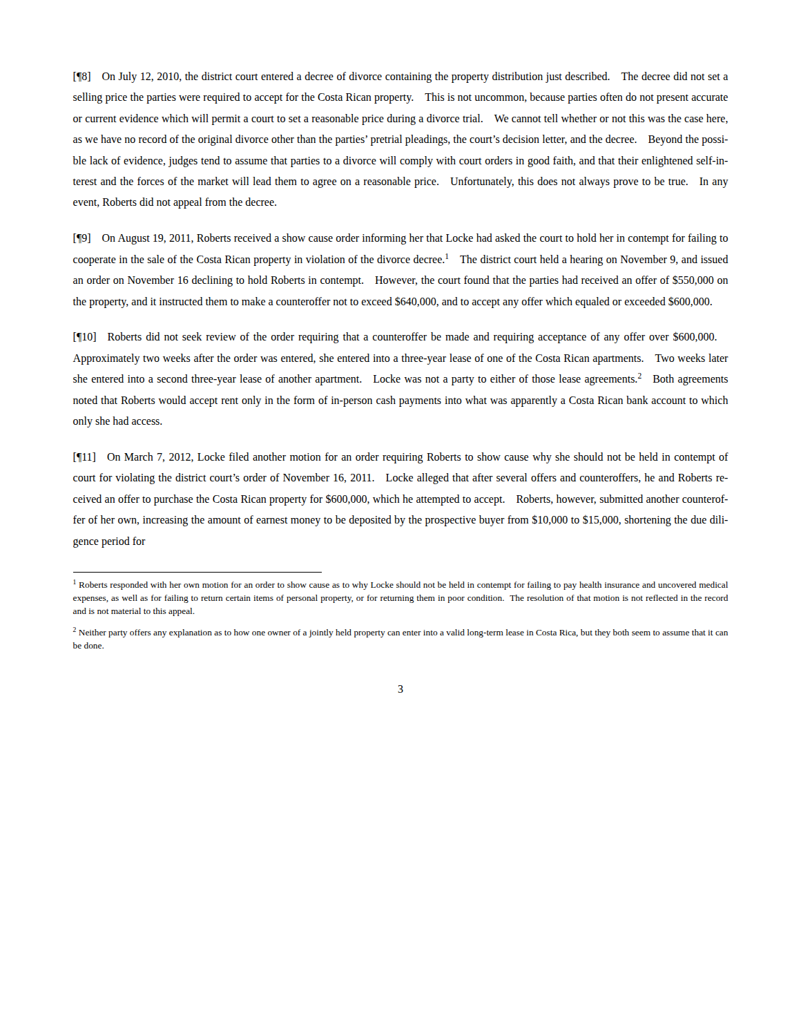[¶8] On July 12, 2010, the district court entered a decree of divorce containing the property distribution just described. The decree did not set a selling price the parties were required to accept for the Costa Rican property. This is not uncommon, because parties often do not present accurate or current evidence which will permit a court to set a reasonable price during a divorce trial. We cannot tell whether or not this was the case here, as we have no record of the original divorce other than the parties’ pretrial pleadings, the court’s decision letter, and the decree. Beyond the possible lack of evidence, judges tend to assume that parties to a divorce will comply with court orders in good faith, and that their enlightened self-interest and the forces of the market will lead them to agree on a reasonable price. Unfortunately, this does not always prove to be true. In any event, Roberts did not appeal from the decree.
[¶9] On August 19, 2011, Roberts received a show cause order informing her that Locke had asked the court to hold her in contempt for failing to cooperate in the sale of the Costa Rican property in violation of the divorce decree.1 The district court held a hearing on November 9, and issued an order on November 16 declining to hold Roberts in contempt. However, the court found that the parties had received an offer of $550,000 on the property, and it instructed them to make a counteroffer not to exceed $640,000, and to accept any offer which equaled or exceeded $600,000.
[¶10] Roberts did not seek review of the order requiring that a counteroffer be made and requiring acceptance of any offer over $600,000. Approximately two weeks after the order was entered, she entered into a three-year lease of one of the Costa Rican apartments. Two weeks later she entered into a second three-year lease of another apartment. Locke was not a party to either of those lease agreements.2 Both agreements noted that Roberts would accept rent only in the form of in-person cash payments into what was apparently a Costa Rican bank account to which only she had access.
[¶11] On March 7, 2012, Locke filed another motion for an order requiring Roberts to show cause why she should not be held in contempt of court for violating the district court’s order of November 16, 2011. Locke alleged that after several offers and counteroffers, he and Roberts received an offer to purchase the Costa Rican property for $600,000, which he attempted to accept. Roberts, however, submitted another counteroffer of her own, increasing the amount of earnest money to be deposited by the prospective buyer from $10,000 to $15,000, shortening the due diligence period for
1 Roberts responded with her own motion for an order to show cause as to why Locke should not be held in contempt for failing to pay health insurance and uncovered medical expenses, as well as for failing to return certain items of personal property, or for returning them in poor condition. The resolution of that motion is not reflected in the record and is not material to this appeal.
2 Neither party offers any explanation as to how one owner of a jointly held property can enter into a valid long-term lease in Costa Rica, but they both seem to assume that it can be done.
3